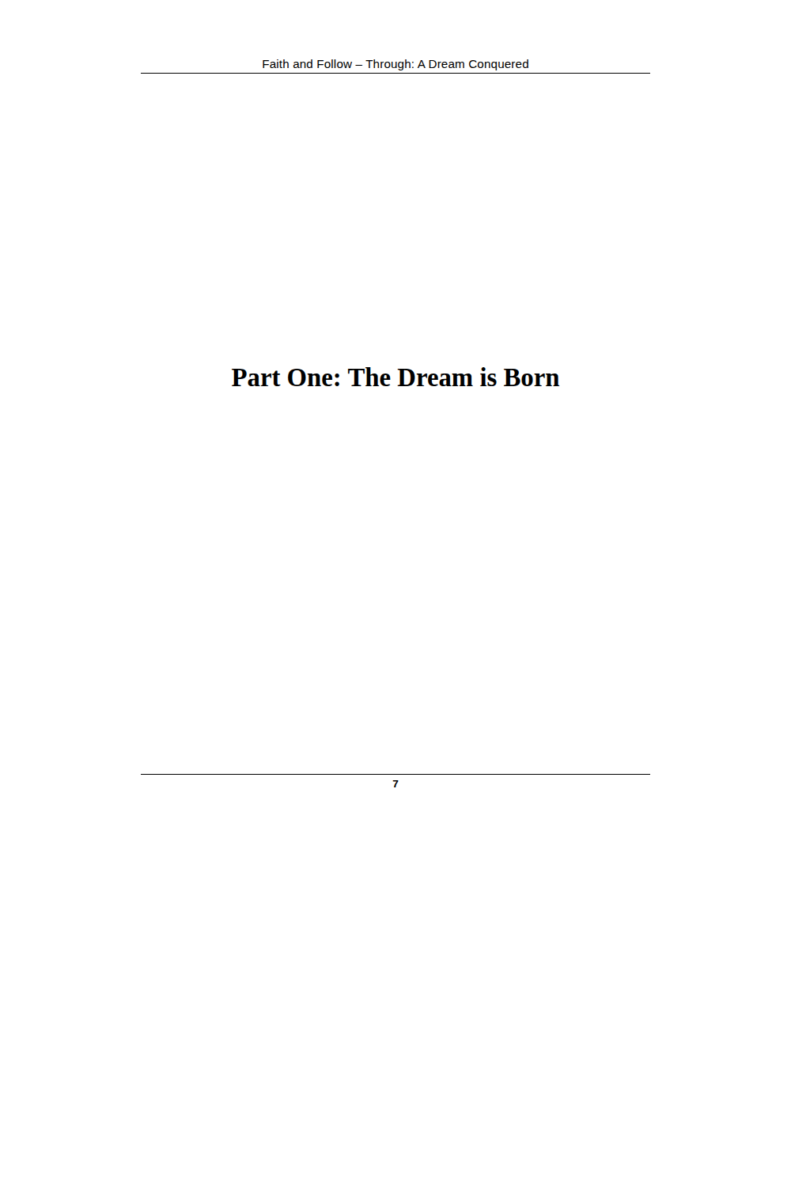Faith and Follow – Through: A Dream Conquered
Part One: The Dream is Born
7